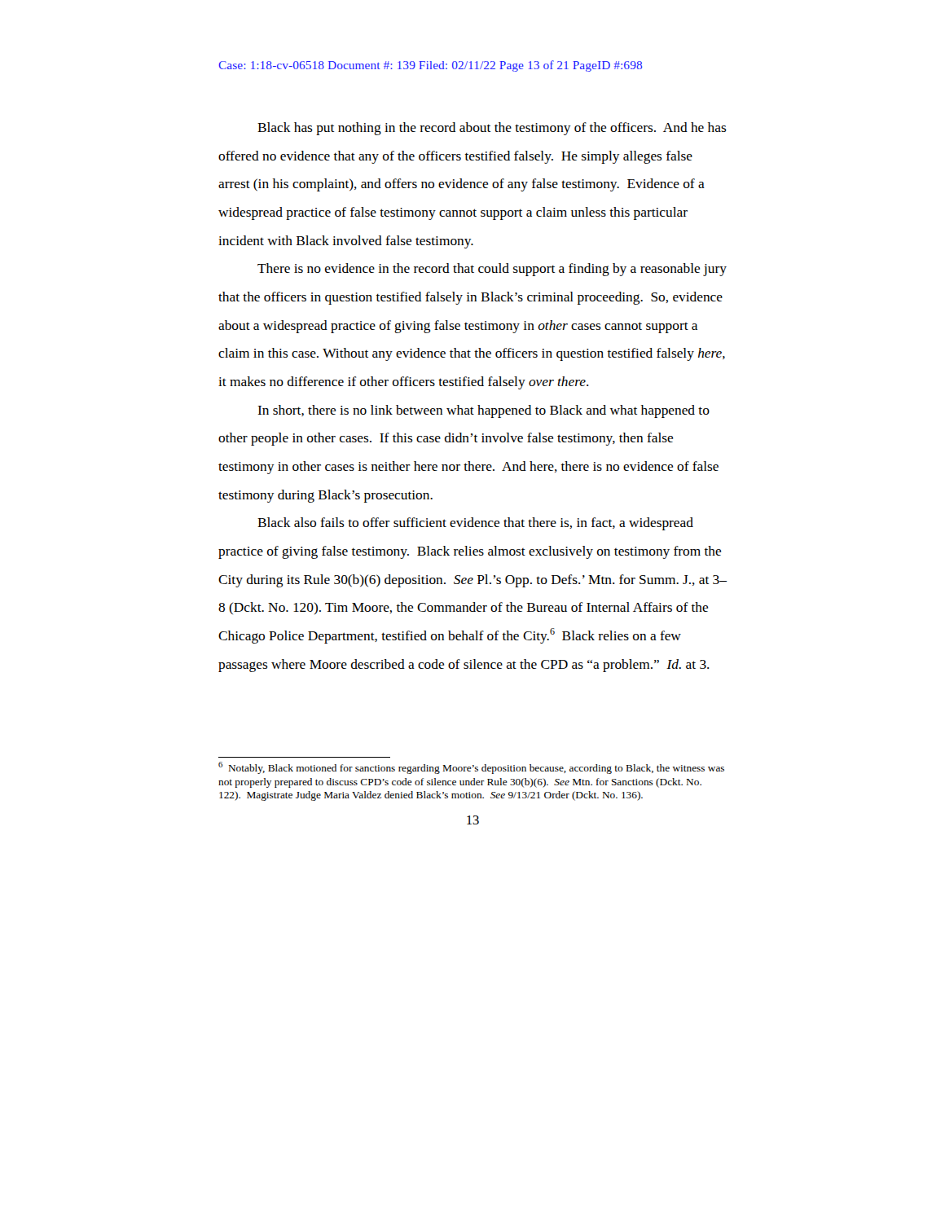Case: 1:18-cv-06518 Document #: 139 Filed: 02/11/22 Page 13 of 21 PageID #:698
Black has put nothing in the record about the testimony of the officers. And he has offered no evidence that any of the officers testified falsely. He simply alleges false arrest (in his complaint), and offers no evidence of any false testimony. Evidence of a widespread practice of false testimony cannot support a claim unless this particular incident with Black involved false testimony.
There is no evidence in the record that could support a finding by a reasonable jury that the officers in question testified falsely in Black’s criminal proceeding. So, evidence about a widespread practice of giving false testimony in other cases cannot support a claim in this case. Without any evidence that the officers in question testified falsely here, it makes no difference if other officers testified falsely over there.
In short, there is no link between what happened to Black and what happened to other people in other cases. If this case didn’t involve false testimony, then false testimony in other cases is neither here nor there. And here, there is no evidence of false testimony during Black’s prosecution.
Black also fails to offer sufficient evidence that there is, in fact, a widespread practice of giving false testimony. Black relies almost exclusively on testimony from the City during its Rule 30(b)(6) deposition. See Pl.’s Opp. to Defs.’ Mtn. for Summ. J., at 3–8 (Dckt. No. 120). Tim Moore, the Commander of the Bureau of Internal Affairs of the Chicago Police Department, testified on behalf of the City.6 Black relies on a few passages where Moore described a code of silence at the CPD as “a problem.” Id. at 3.
6 Notably, Black motioned for sanctions regarding Moore’s deposition because, according to Black, the witness was not properly prepared to discuss CPD’s code of silence under Rule 30(b)(6). See Mtn. for Sanctions (Dckt. No. 122). Magistrate Judge Maria Valdez denied Black’s motion. See 9/13/21 Order (Dckt. No. 136).
13